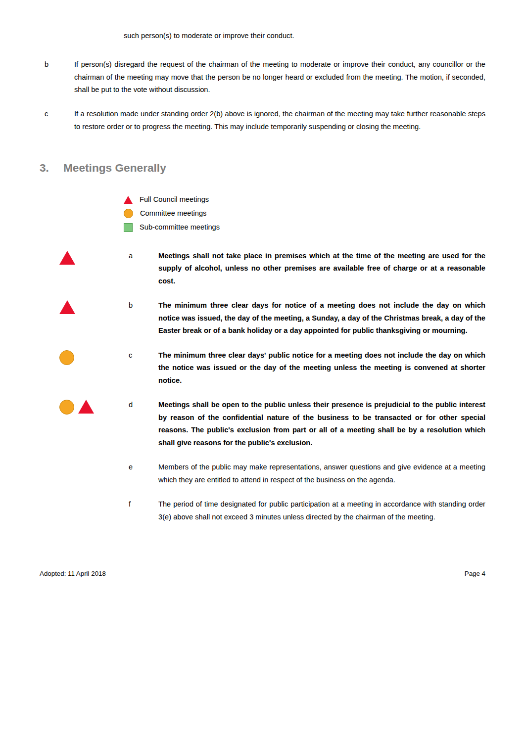such person(s) to moderate or improve their conduct.
b
If person(s) disregard the request of the chairman of the meeting to moderate or improve their conduct, any councillor or the chairman of the meeting may move that the person be no longer heard or excluded from the meeting. The motion, if seconded, shall be put to the vote without discussion.
c
If a resolution made under standing order 2(b) above is ignored, the chairman of the meeting may take further reasonable steps to restore order or to progress the meeting. This may include temporarily suspending or closing the meeting.
3. Meetings Generally
Full Council meetings
Committee meetings
Sub-committee meetings
a
Meetings shall not take place in premises which at the time of the meeting are used for the supply of alcohol, unless no other premises are available free of charge or at a reasonable cost.
b
The minimum three clear days for notice of a meeting does not include the day on which notice was issued, the day of the meeting, a Sunday, a day of the Christmas break, a day of the Easter break or of a bank holiday or a day appointed for public thanksgiving or mourning.
c
The minimum three clear days' public notice for a meeting does not include the day on which the notice was issued or the day of the meeting unless the meeting is convened at shorter notice.
d
Meetings shall be open to the public unless their presence is prejudicial to the public interest by reason of the confidential nature of the business to be transacted or for other special reasons. The public's exclusion from part or all of a meeting shall be by a resolution which shall give reasons for the public's exclusion.
e
Members of the public may make representations, answer questions and give evidence at a meeting which they are entitled to attend in respect of the business on the agenda.
f
The period of time designated for public participation at a meeting in accordance with standing order 3(e) above shall not exceed 3 minutes unless directed by the chairman of the meeting.
Adopted: 11 April 2018
Page 4